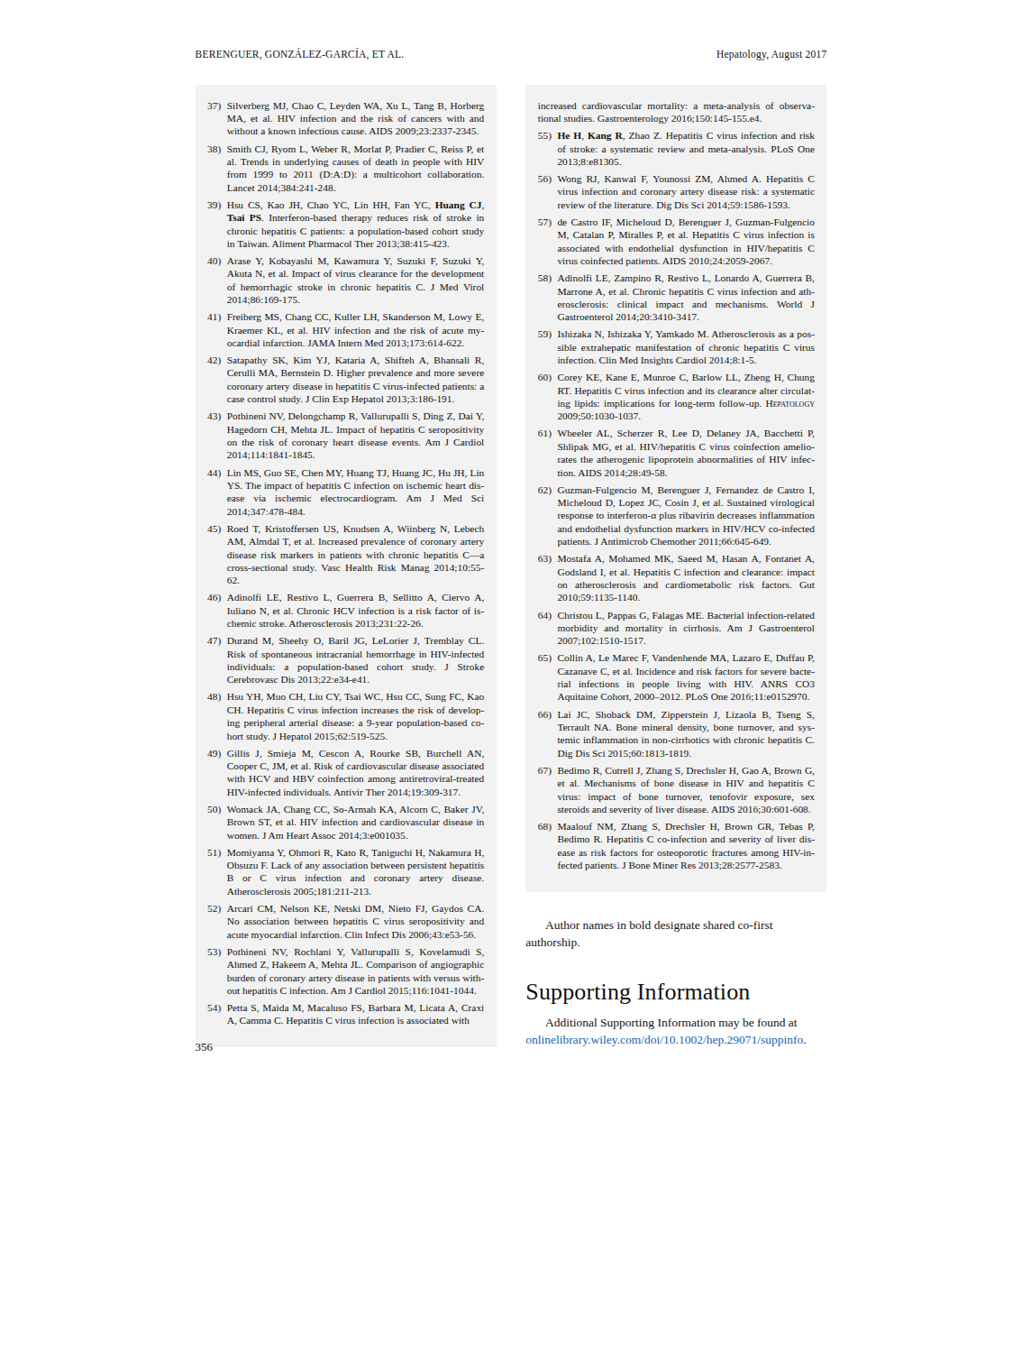Berenguer, González-García, et al.
Hepatology, August 2017
37) Silverberg MJ, Chao C, Leyden WA, Xu L, Tang B, Horberg MA, et al. HIV infection and the risk of cancers with and without a known infectious cause. AIDS 2009;23:2337-2345.
38) Smith CJ, Ryom L, Weber R, Morlat P, Pradier C, Reiss P, et al. Trends in underlying causes of death in people with HIV from 1999 to 2011 (D:A:D): a multicohort collaboration. Lancet 2014;384:241-248.
39) Hsu CS, Kao JH, Chao YC, Lin HH, Fan YC, Huang CJ, Tsai PS. Interferon-based therapy reduces risk of stroke in chronic hepatitis C patients: a population-based cohort study in Taiwan. Aliment Pharmacol Ther 2013;38:415-423.
40) Arase Y, Kobayashi M, Kawamura Y, Suzuki F, Suzuki Y, Akuta N, et al. Impact of virus clearance for the development of hemorrhagic stroke in chronic hepatitis C. J Med Virol 2014;86:169-175.
41) Freiberg MS, Chang CC, Kuller LH, Skanderson M, Lowy E, Kraemer KL, et al. HIV infection and the risk of acute myocardial infarction. JAMA Intern Med 2013;173:614-622.
42) Satapathy SK, Kim YJ, Kataria A, Shifteh A, Bhansali R, Cerulli MA, Bernstein D. Higher prevalence and more severe coronary artery disease in hepatitis C virus-infected patients: a case control study. J Clin Exp Hepatol 2013;3:186-191.
43) Pothineni NV, Delongchamp R, Vallurupalli S, Ding Z, Dai Y, Hagedorn CH, Mehta JL. Impact of hepatitis C seropositivity on the risk of coronary heart disease events. Am J Cardiol 2014;114:1841-1845.
44) Lin MS, Guo SE, Chen MY, Huang TJ, Huang JC, Hu JH, Lin YS. The impact of hepatitis C infection on ischemic heart disease via ischemic electrocardiogram. Am J Med Sci 2014;347:478-484.
45) Roed T, Kristoffersen US, Knudsen A, Wiinberg N, Lebech AM, Almdal T, et al. Increased prevalence of coronary artery disease risk markers in patients with chronic hepatitis C—a cross-sectional study. Vasc Health Risk Manag 2014;10:55-62.
46) Adinolfi LE, Restivo L, Guerrera B, Sellitto A, Ciervo A, Iuliano N, et al. Chronic HCV infection is a risk factor of ischemic stroke. Atherosclerosis 2013;231:22-26.
47) Durand M, Sheehy O, Baril JG, LeLorier J, Tremblay CL. Risk of spontaneous intracranial hemorrhage in HIV-infected individuals: a population-based cohort study. J Stroke Cerebrovasc Dis 2013;22:e34-e41.
48) Hsu YH, Muo CH, Liu CY, Tsai WC, Hsu CC, Sung FC, Kao CH. Hepatitis C virus infection increases the risk of developing peripheral arterial disease: a 9-year population-based cohort study. J Hepatol 2015;62:519-525.
49) Gillis J, Smieja M, Cescon A, Rourke SB, Burchell AN, Cooper C, JM, et al. Risk of cardiovascular disease associated with HCV and HBV coinfection among antiretroviral-treated HIV-infected individuals. Antivir Ther 2014;19:309-317.
50) Womack JA, Chang CC, So-Armah KA, Alcorn C, Baker JV, Brown ST, et al. HIV infection and cardiovascular disease in women. J Am Heart Assoc 2014;3:e001035.
51) Momiyama Y, Ohmori R, Kato R, Taniguchi H, Nakamura H, Ohsuzu F. Lack of any association between persistent hepatitis B or C virus infection and coronary artery disease. Atherosclerosis 2005;181:211-213.
52) Arcari CM, Nelson KE, Netski DM, Nieto FJ, Gaydos CA. No association between hepatitis C virus seropositivity and acute myocardial infarction. Clin Infect Dis 2006;43:e53-56.
53) Pothineni NV, Rochlani Y, Vallurupalli S, Kovelamudi S, Ahmed Z, Hakeem A, Mehta JL. Comparison of angiographic burden of coronary artery disease in patients with versus without hepatitis C infection. Am J Cardiol 2015;116:1041-1044.
54) Petta S, Maida M, Macaluso FS, Barbara M, Licata A, Craxi A, Camma C. Hepatitis C virus infection is associated with
increased cardiovascular mortality: a meta-analysis of observational studies. Gastroenterology 2016;150:145-155.e4.
55) He H, Kang R, Zhao Z. Hepatitis C virus infection and risk of stroke: a systematic review and meta-analysis. PLoS One 2013;8:e81305.
56) Wong RJ, Kanwal F, Younossi ZM, Ahmed A. Hepatitis C virus infection and coronary artery disease risk: a systematic review of the literature. Dig Dis Sci 2014;59:1586-1593.
57) de Castro IF, Micheloud D, Berenguer J, Guzman-Fulgencio M, Catalan P, Miralles P, et al. Hepatitis C virus infection is associated with endothelial dysfunction in HIV/hepatitis C virus coinfected patients. AIDS 2010;24:2059-2067.
58) Adinolfi LE, Zampino R, Restivo L, Lonardo A, Guerrera B, Marrone A, et al. Chronic hepatitis C virus infection and atherosclerosis: clinical impact and mechanisms. World J Gastroenterol 2014;20:3410-3417.
59) Ishizaka N, Ishizaka Y, Yamkado M. Atherosclerosis as a possible extrahepatic manifestation of chronic hepatitis C virus infection. Clin Med Insights Cardiol 2014;8:1-5.
60) Corey KE, Kane E, Munroe C, Barlow LL, Zheng H, Chung RT. Hepatitis C virus infection and its clearance alter circulating lipids: implications for long-term follow-up. Hepatology 2009;50:1030-1037.
61) Wheeler AL, Scherzer R, Lee D, Delaney JA, Bacchetti P, Shlipak MG, et al. HIV/hepatitis C virus coinfection ameliorates the atherogenic lipoprotein abnormalities of HIV infection. AIDS 2014;28:49-58.
62) Guzman-Fulgencio M, Berenguer J, Fernandez de Castro I, Micheloud D, Lopez JC, Cosin J, et al. Sustained virological response to interferon-α plus ribavirin decreases inflammation and endothelial dysfunction markers in HIV/HCV co-infected patients. J Antimicrob Chemother 2011;66:645-649.
63) Mostafa A, Mohamed MK, Saeed M, Hasan A, Fontanet A, Godsland I, et al. Hepatitis C infection and clearance: impact on atherosclerosis and cardiometabolic risk factors. Gut 2010;59:1135-1140.
64) Christou L, Pappas G, Falagas ME. Bacterial infection-related morbidity and mortality in cirrhosis. Am J Gastroenterol 2007;102:1510-1517.
65) Collin A, Le Marec F, Vandenhende MA, Lazaro E, Duffau P, Cazanave C, et al. Incidence and risk factors for severe bacterial infections in people living with HIV. ANRS CO3 Aquitaine Cohort, 2000–2012. PLoS One 2016;11:e0152970.
66) Lai JC, Shoback DM, Zipperstein J, Lizaola B, Tseng S, Terrault NA. Bone mineral density, bone turnover, and systemic inflammation in non-cirrhotics with chronic hepatitis C. Dig Dis Sci 2015;60:1813-1819.
67) Bedimo R, Cutrell J, Zhang S, Drechsler H, Gao A, Brown G, et al. Mechanisms of bone disease in HIV and hepatitis C virus: impact of bone turnover, tenofovir exposure, sex steroids and severity of liver disease. AIDS 2016;30:601-608.
68) Maalouf NM, Zhang S, Drechsler H, Brown GR, Tebas P, Bedimo R. Hepatitis C co-infection and severity of liver disease as risk factors for osteoporotic fractures among HIV-infected patients. J Bone Miner Res 2013;28:2577-2583.
Author names in bold designate shared co-first authorship.
Supporting Information
Additional Supporting Information may be found at onlinelibrary.wiley.com/doi/10.1002/hep.29071/suppinfo.
356